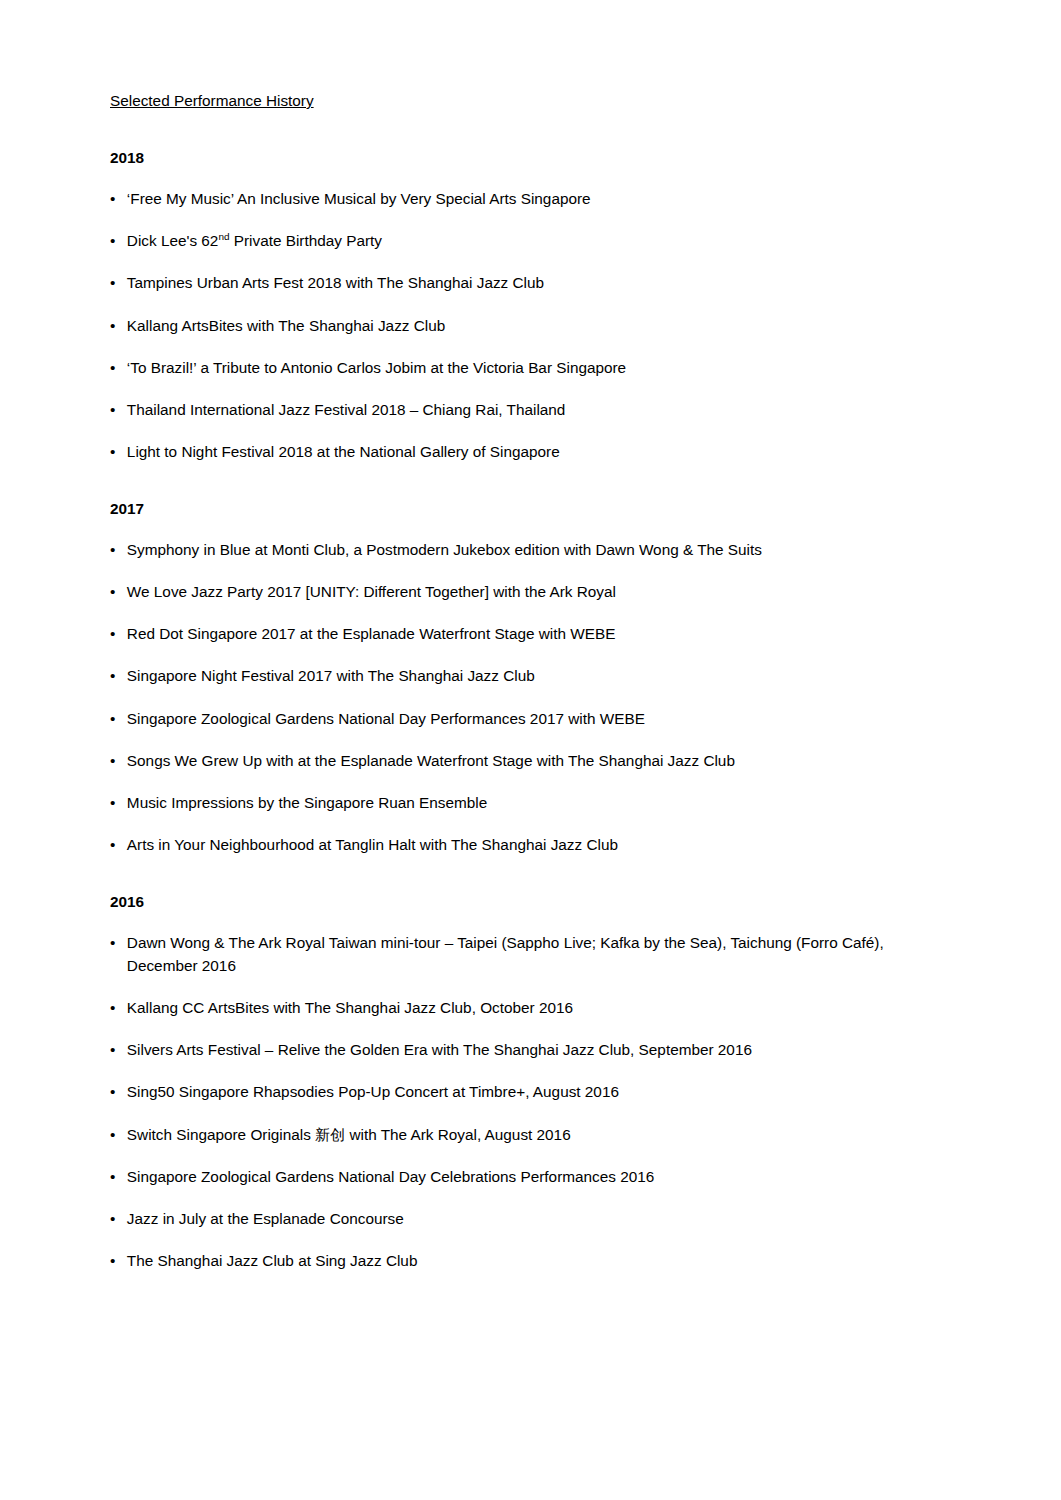Selected Performance History
2018
‘Free My Music’ An Inclusive Musical by Very Special Arts Singapore
Dick Lee's 62nd Private Birthday Party
Tampines Urban Arts Fest 2018 with The Shanghai Jazz Club
Kallang ArtsBites with The Shanghai Jazz Club
‘To Brazil!’ a Tribute to Antonio Carlos Jobim at the Victoria Bar Singapore
Thailand International Jazz Festival 2018 – Chiang Rai, Thailand
Light to Night Festival 2018 at the National Gallery of Singapore
2017
Symphony in Blue at Monti Club, a Postmodern Jukebox edition with Dawn Wong & The Suits
We Love Jazz Party 2017 [UNITY: Different Together] with the Ark Royal
Red Dot Singapore 2017 at the Esplanade Waterfront Stage with WEBE
Singapore Night Festival 2017 with The Shanghai Jazz Club
Singapore Zoological Gardens National Day Performances 2017 with WEBE
Songs We Grew Up with at the Esplanade Waterfront Stage with The Shanghai Jazz Club
Music Impressions by the Singapore Ruan Ensemble
Arts in Your Neighbourhood at Tanglin Halt with The Shanghai Jazz Club
2016
Dawn Wong & The Ark Royal Taiwan mini-tour – Taipei (Sappho Live; Kafka by the Sea), Taichung (Forro Café), December 2016
Kallang CC ArtsBites with The Shanghai Jazz Club, October 2016
Silvers Arts Festival – Relive the Golden Era with The Shanghai Jazz Club, September 2016
Sing50 Singapore Rhapsodies Pop-Up Concert at Timbre+, August 2016
Switch Singapore Originals 新创 with The Ark Royal, August 2016
Singapore Zoological Gardens National Day Celebrations Performances 2016
Jazz in July at the Esplanade Concourse
The Shanghai Jazz Club at Sing Jazz Club